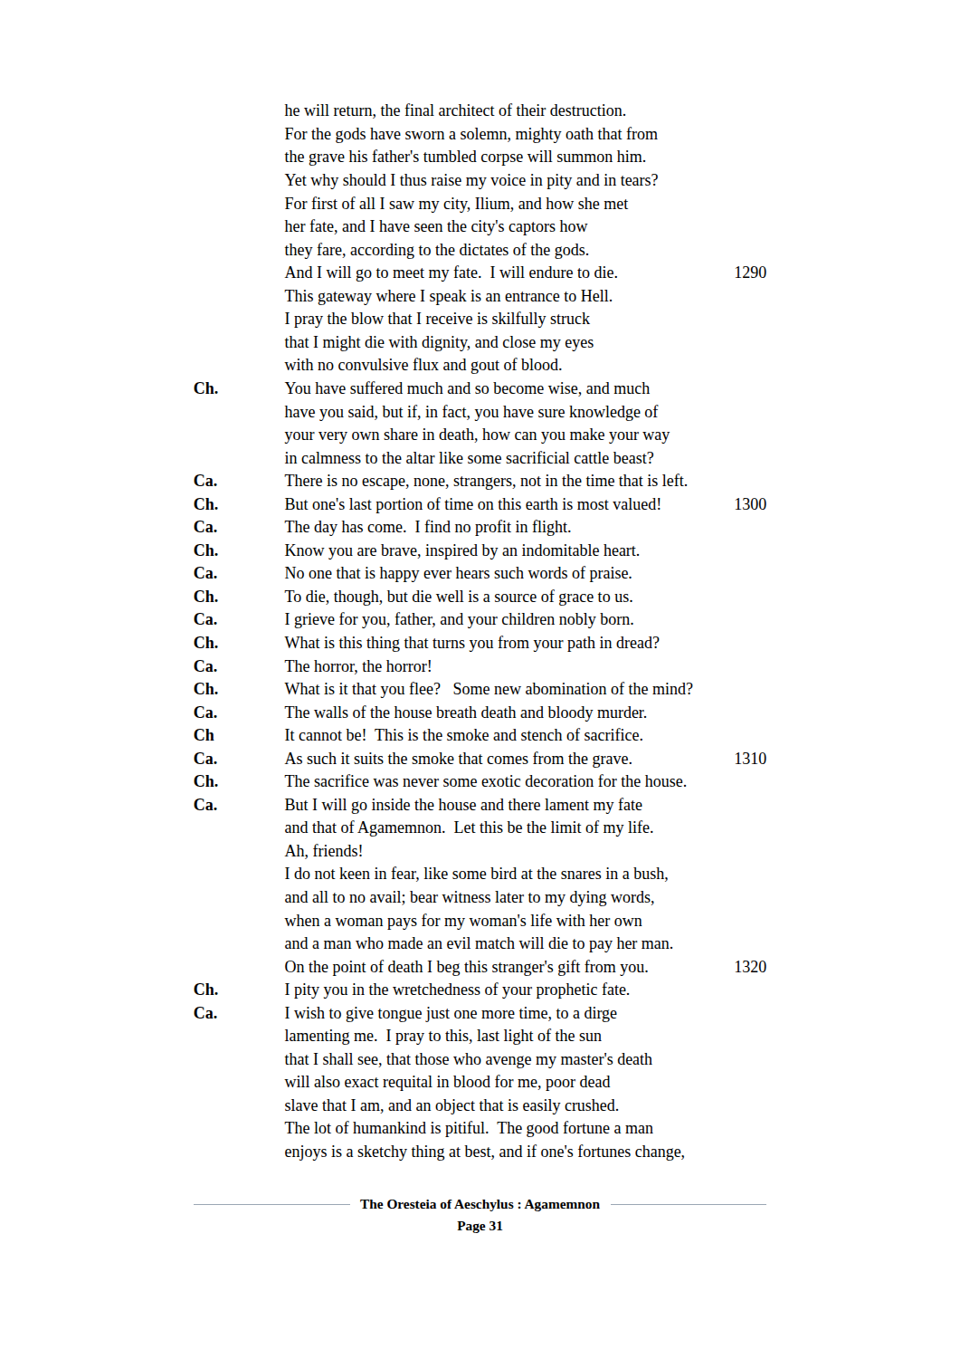| | he will return, the final architect of their destruction. | |
| | For the gods have sworn a solemn, mighty oath that from | |
| | the grave his father's tumbled corpse will summon him. | |
| | Yet why should I thus raise my voice in pity and in tears? | |
| | For first of all I saw my city, Ilium, and how she met | |
| | her fate, and I have seen the city's captors how | |
| | they fare, according to the dictates of the gods. | |
| | And I will go to meet my fate. I will endure to die. | 1290 |
| | This gateway where I speak is an entrance to Hell. | |
| | I pray the blow that I receive is skilfully struck | |
| | that I might die with dignity, and close my eyes | |
| | with no convulsive flux and gout of blood. | |
| Ch. | You have suffered much and so become wise, and much | |
| | have you said, but if, in fact, you have sure knowledge of | |
| | your very own share in death, how can you make your way | |
| | in calmness to the altar like some sacrificial cattle beast? | |
| Ca. | There is no escape, none, strangers, not in the time that is left. | |
| Ch. | But one's last portion of time on this earth is most valued! | 1300 |
| Ca. | The day has come. I find no profit in flight. | |
| Ch. | Know you are brave, inspired by an indomitable heart. | |
| Ca. | No one that is happy ever hears such words of praise. | |
| Ch. | To die, though, but die well is a source of grace to us. | |
| Ca. | I grieve for you, father, and your children nobly born. | |
| Ch. | What is this thing that turns you from your path in dread? | |
| Ca. | The horror, the horror! | |
| Ch. | What is it that you flee? Some new abomination of the mind? | |
| Ca. | The walls of the house breath death and bloody murder. | |
| Ch | It cannot be! This is the smoke and stench of sacrifice. | |
| Ca. | As such it suits the smoke that comes from the grave. | 1310 |
| Ch. | The sacrifice was never some exotic decoration for the house. | |
| Ca. | But I will go inside the house and there lament my fate | |
| | and that of Agamemnon. Let this be the limit of my life. | |
| | Ah, friends! | |
| | I do not keen in fear, like some bird at the snares in a bush, | |
| | and all to no avail; bear witness later to my dying words, | |
| | when a woman pays for my woman's life with her own | |
| | and a man who made an evil match will die to pay her man. | |
| | On the point of death I beg this stranger's gift from you. | 1320 |
| Ch. | I pity you in the wretchedness of your prophetic fate. | |
| Ca. | I wish to give tongue just one more time, to a dirge | |
| | lamenting me. I pray to this, last light of the sun | |
| | that I shall see, that those who avenge my master's death | |
| | will also exact requital in blood for me, poor dead | |
| | slave that I am, and an object that is easily crushed. | |
| | The lot of humankind is pitiful. The good fortune a man | |
| | enjoys is a sketchy thing at best, and if one's fortunes change, | |
The Oresteia of Aeschylus : Agamemnon
Page 31